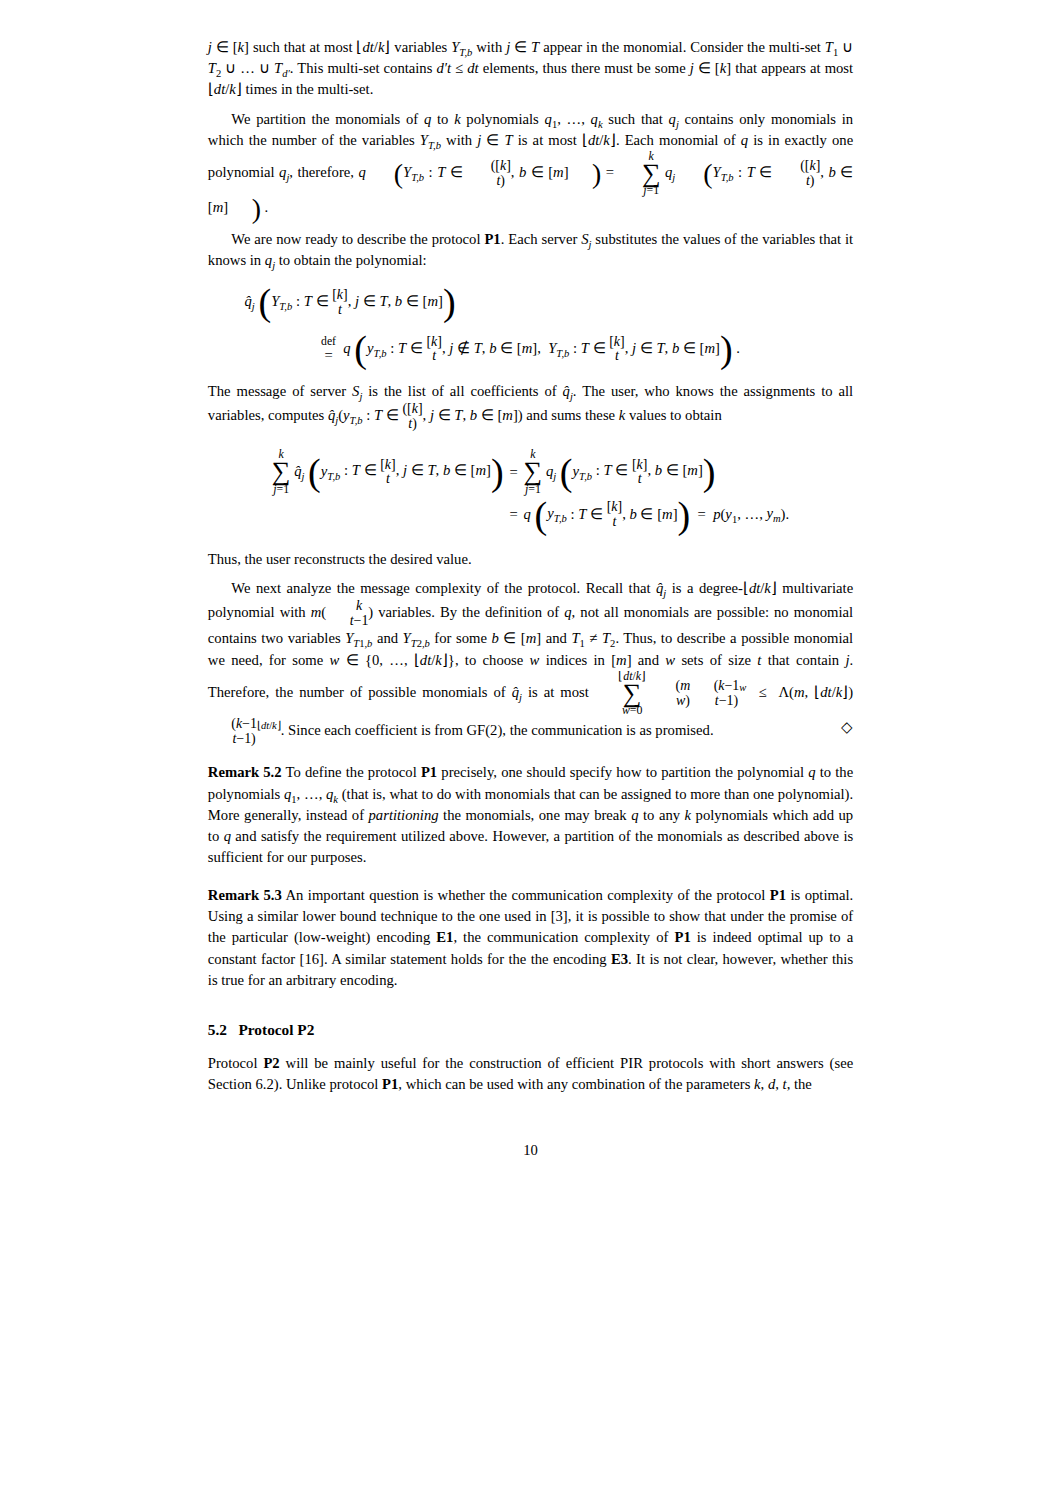j ∈ [k] such that at most ⌊dt/k⌋ variables YT,b with j ∈ T appear in the monomial. Consider the multi-set T1 ∪ T2 ∪ … ∪ Td′. This multi-set contains d′t ≤ dt elements, thus there must be some j ∈ [k] that appears at most ⌊dt/k⌋ times in the multi-set.
We partition the monomials of q to k polynomials q1, …, qk such that qj contains only monomials in which the number of the variables YT,b with j ∈ T is at most ⌊dt/k⌋. Each monomial of q is in exactly one polynomial qj, therefore, q (YT,b : T ∈ ([k] t), b ∈ [m]) = k∑j=1 qj (YT,b : T ∈ ([k] t), b ∈ [m]) .
We are now ready to describe the protocol P1. Each server Sj substitutes the values of the variables that it knows in qj to obtain the polynomial:
q̂j (YT,b : T ∈ [k] t, j ∈ T, b ∈ [m])
def= q (yT,b : T ∈ [k] t, j ∉ T, b ∈ [m], YT,b : T ∈ [k] t, j ∈ T, b ∈ [m]) .
The message of server Sj is the list of all coefficients of q̂j. The user, who knows the assignments to all variables, computes q̂j(yT,b : T ∈ ([k] t), j ∈ T, b ∈ [m]) and sums these k values to obtain
| k ∑ j =1 q̂ j ( y T,b : T ∈ [ k ] t , j ∈ T , b ∈ [ m ] ) | = | k ∑ j =1 q j ( y T,b : T ∈ [ k ] t , b ∈ [ m ] ) |
| | = | q ( y T,b : T ∈ [ k ] t , b ∈ [ m ] ) = p ( y 1 , …, y m ). |
Thus, the user reconstructs the desired value.
We next analyze the message complexity of the protocol. Recall that q̂j is a degree-⌊dt/k⌋ multivariate polynomial with m(kt−1) variables. By the definition of q, not all monomials are possible: no monomial contains two variables YT1,b and YT2,b for some b ∈ [m] and T1 ≠ T2. Thus, to describe a possible monomial we need, for some w ∈ {0, …, ⌊dt/k⌋}, to choose w indices in [m] and w sets of size t that contain j. Therefore, the number of possible monomials of q̂j is at most ⌊dt/k⌋∑w=0 (m w)(k−1 t−1)w ≤ Λ(m, ⌊dt/k⌋)(k−1 t−1)⌊dt/k⌋. Since each coefficient is from GF(2), the communication is as promised. ◇
Remark 5.2 To define the protocol P1 precisely, one should specify how to partition the polynomial q to the polynomials q1, …, qk (that is, what to do with monomials that can be assigned to more than one polynomial). More generally, instead of partitioning the monomials, one may break q to any k polynomials which add up to q and satisfy the requirement utilized above. However, a partition of the monomials as described above is sufficient for our purposes.
Remark 5.3 An important question is whether the communication complexity of the protocol P1 is optimal. Using a similar lower bound technique to the one used in [3], it is possible to show that under the promise of the particular (low-weight) encoding E1, the communication complexity of P1 is indeed optimal up to a constant factor [16]. A similar statement holds for the the encoding E3. It is not clear, however, whether this is true for an arbitrary encoding.
5.2 Protocol P2
Protocol P2 will be mainly useful for the construction of efficient PIR protocols with short answers (see Section 6.2). Unlike protocol P1, which can be used with any combination of the parameters k, d, t, the
10